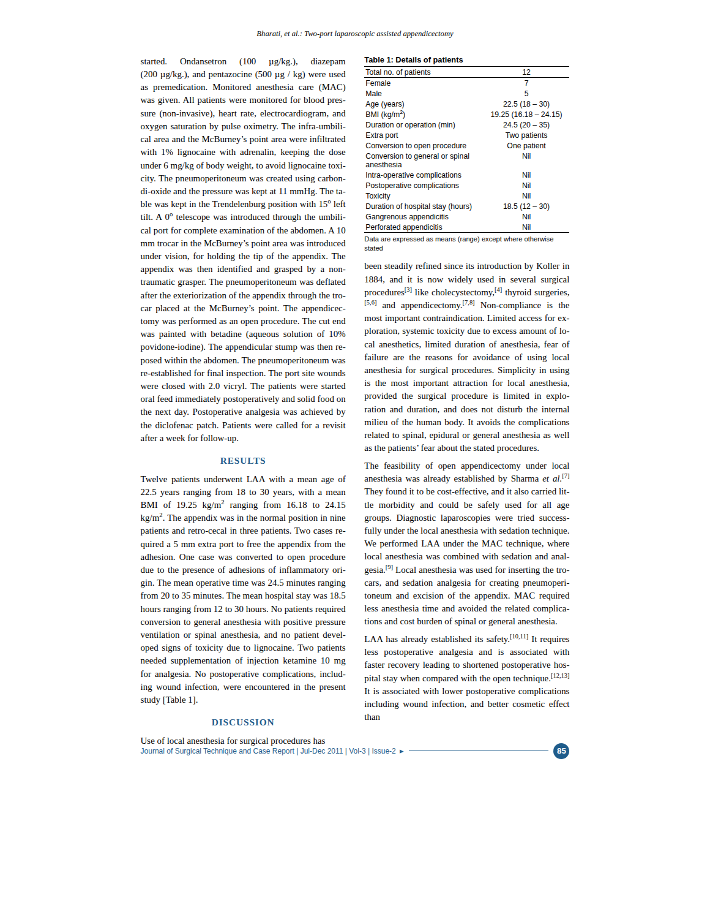Bharati, et al.: Two-port laparoscopic assisted appendicectomy
started. Ondansetron (100 µg/kg.), diazepam (200 µg/kg.), and pentazocine (500 µg / kg) were used as premedication. Monitored anesthesia care (MAC) was given. All patients were monitored for blood pressure (non-invasive), heart rate, electrocardiogram, and oxygen saturation by pulse oximetry. The infra-umbilical area and the McBurney’s point area were infiltrated with 1% lignocaine with adrenalin, keeping the dose under 6 mg/kg of body weight, to avoid lignocaine toxicity. The pneumoperitoneum was created using carbon-di-oxide and the pressure was kept at 11 mmHg. The table was kept in the Trendelenburg position with 15o left tilt. A 0o telescope was introduced through the umbilical port for complete examination of the abdomen. A 10 mm trocar in the McBurney’s point area was introduced under vision, for holding the tip of the appendix. The appendix was then identified and grasped by a non-traumatic grasper. The pneumoperitoneum was deflated after the exteriorization of the appendix through the trocar placed at the McBurney’s point. The appendicectomy was performed as an open procedure. The cut end was painted with betadine (aqueous solution of 10% povidone-iodine). The appendicular stump was then reposed within the abdomen. The pneumoperitoneum was re-established for final inspection. The port site wounds were closed with 2.0 vicryl. The patients were started oral feed immediately postoperatively and solid food on the next day. Postoperative analgesia was achieved by the diclofenac patch. Patients were called for a revisit after a week for follow-up.
RESULTS
Twelve patients underwent LAA with a mean age of 22.5 years ranging from 18 to 30 years, with a mean BMI of 19.25 kg/m2 ranging from 16.18 to 24.15 kg/m2. The appendix was in the normal position in nine patients and retro-cecal in three patients. Two cases required a 5 mm extra port to free the appendix from the adhesion. One case was converted to open procedure due to the presence of adhesions of inflammatory origin. The mean operative time was 24.5 minutes ranging from 20 to 35 minutes. The mean hospital stay was 18.5 hours ranging from 12 to 30 hours. No patients required conversion to general anesthesia with positive pressure ventilation or spinal anesthesia, and no patient developed signs of toxicity due to lignocaine. Two patients needed supplementation of injection ketamine 10 mg for analgesia. No postoperative complications, including wound infection, were encountered in the present study [Table 1].
DISCUSSION
Use of local anesthesia for surgical procedures has
Table 1: Details of patients
| Total no. of patients | 12 |
| Female | 7 |
| Male | 5 |
| Age (years) | 22.5 (18 – 30) |
| BMI (kg/m 2 ) | 19.25 (16.18 – 24.15) |
| Duration or operation (min) | 24.5 (20 – 35) |
| Extra port | Two patients |
| Conversion to open procedure | One patient |
| Conversion to general or spinal anesthesia | Nil |
| Intra-operative complications | Nil |
| Postoperative complications | Nil |
| Toxicity | Nil |
| Duration of hospital stay (hours) | 18.5 (12 – 30) |
| Gangrenous appendicitis | Nil |
| Perforated appendicitis | Nil |
Data are expressed as means (range) except where otherwise stated
been steadily refined since its introduction by Koller in 1884, and it is now widely used in several surgical procedures[3] like cholecystectomy,[4] thyroid surgeries,[5,6] and appendicectomy.[7,8] Non-compliance is the most important contraindication. Limited access for exploration, systemic toxicity due to excess amount of local anesthetics, limited duration of anesthesia, fear of failure are the reasons for avoidance of using local anesthesia for surgical procedures. Simplicity in using is the most important attraction for local anesthesia, provided the surgical procedure is limited in exploration and duration, and does not disturb the internal milieu of the human body. It avoids the complications related to spinal, epidural or general anesthesia as well as the patients’ fear about the stated procedures.
The feasibility of open appendicectomy under local anesthesia was already established by Sharma et al.[7] They found it to be cost-effective, and it also carried little morbidity and could be safely used for all age groups. Diagnostic laparoscopies were tried successfully under the local anesthesia with sedation technique. We performed LAA under the MAC technique, where local anesthesia was combined with sedation and analgesia.[9] Local anesthesia was used for inserting the trocars, and sedation analgesia for creating pneumoperitoneum and excision of the appendix. MAC required less anesthesia time and avoided the related complications and cost burden of spinal or general anesthesia.
LAA has already established its safety.[10,11] It requires less postoperative analgesia and is associated with faster recovery leading to shortened postoperative hospital stay when compared with the open technique.[12,13] It is associated with lower postoperative complications including wound infection, and better cosmetic effect than
Journal of Surgical Technique and Case Report | Jul-Dec 2011 | Vol-3 | Issue-2 ▸ 85